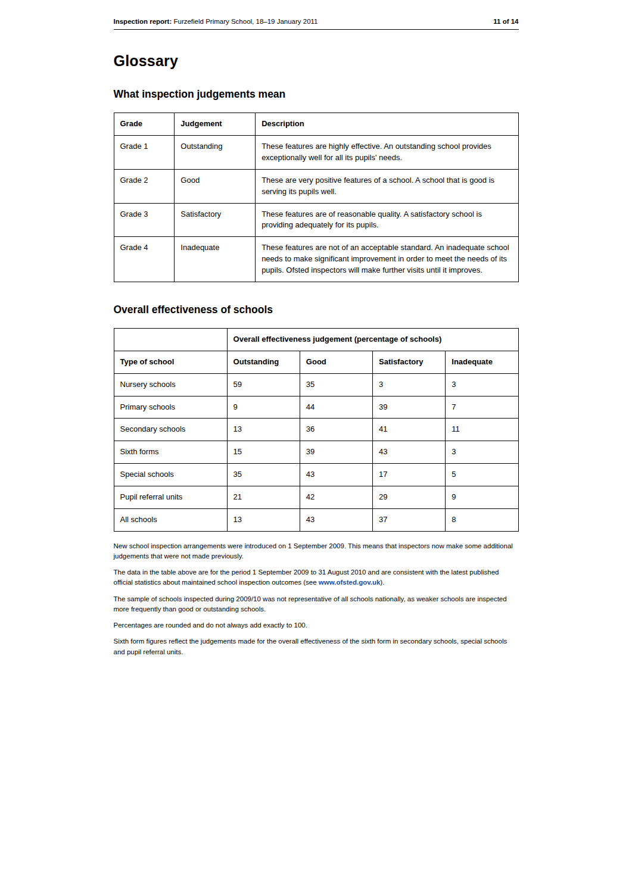Inspection report: Furzefield Primary School, 18–19 January 2011
11 of 14
Glossary
What inspection judgements mean
| Grade | Judgement | Description |
| --- | --- | --- |
| Grade 1 | Outstanding | These features are highly effective. An outstanding school provides exceptionally well for all its pupils' needs. |
| Grade 2 | Good | These are very positive features of a school. A school that is good is serving its pupils well. |
| Grade 3 | Satisfactory | These features are of reasonable quality. A satisfactory school is providing adequately for its pupils. |
| Grade 4 | Inadequate | These features are not of an acceptable standard. An inadequate school needs to make significant improvement in order to meet the needs of its pupils. Ofsted inspectors will make further visits until it improves. |
Overall effectiveness of schools
| | Overall effectiveness judgement (percentage of schools) |
| Type of school | Outstanding | Good | Satisfactory | Inadequate |
| Nursery schools | 59 | 35 | 3 | 3 |
| Primary schools | 9 | 44 | 39 | 7 |
| Secondary schools | 13 | 36 | 41 | 11 |
| Sixth forms | 15 | 39 | 43 | 3 |
| Special schools | 35 | 43 | 17 | 5 |
| Pupil referral units | 21 | 42 | 29 | 9 |
| All schools | 13 | 43 | 37 | 8 |
New school inspection arrangements were introduced on 1 September 2009. This means that inspectors now make some additional judgements that were not made previously.
The data in the table above are for the period 1 September 2009 to 31 August 2010 and are consistent with the latest published official statistics about maintained school inspection outcomes (see www.ofsted.gov.uk).
The sample of schools inspected during 2009/10 was not representative of all schools nationally, as weaker schools are inspected more frequently than good or outstanding schools.
Percentages are rounded and do not always add exactly to 100.
Sixth form figures reflect the judgements made for the overall effectiveness of the sixth form in secondary schools, special schools and pupil referral units.